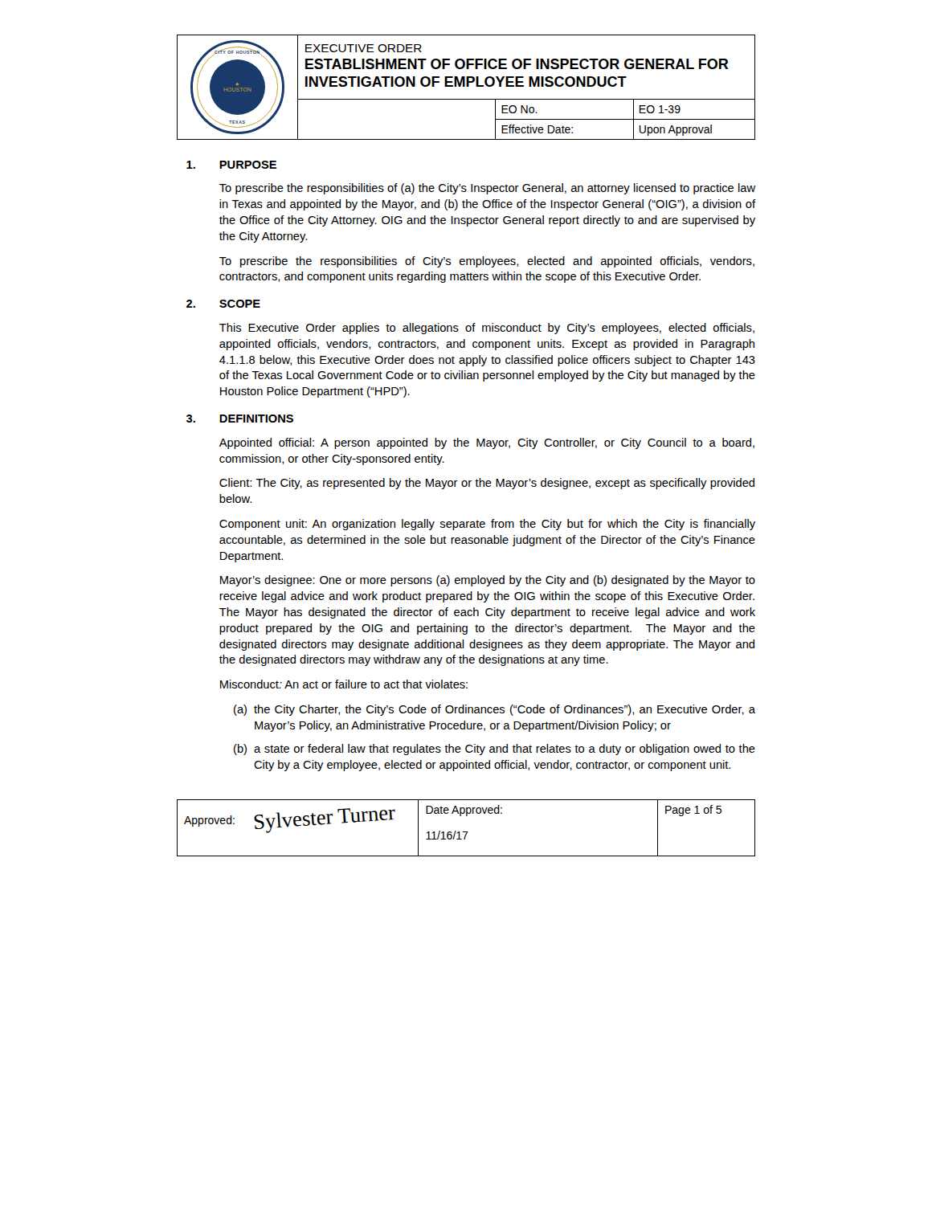CITY OF HOUSTON
★
HOUSTON
TEXAS
EXECUTIVE ORDER
ESTABLISHMENT OF OFFICE OF INSPECTOR GENERAL FOR INVESTIGATION OF EMPLOYEE MISCONDUCT
| EO No. | EO 1-39 |
| Effective Date: | Upon Approval |
PURPOSE
To prescribe the responsibilities of (a) the City’s Inspector General, an attorney licensed to practice law in Texas and appointed by the Mayor, and (b) the Office of the Inspector General (“OIG”), a division of the Office of the City Attorney. OIG and the Inspector General report directly to and are supervised by the City Attorney.
To prescribe the responsibilities of City’s employees, elected and appointed officials, vendors, contractors, and component units regarding matters within the scope of this Executive Order.
SCOPE
This Executive Order applies to allegations of misconduct by City’s employees, elected officials, appointed officials, vendors, contractors, and component units. Except as provided in Paragraph 4.1.1.8 below, this Executive Order does not apply to classified police officers subject to Chapter 143 of the Texas Local Government Code or to civilian personnel employed by the City but managed by the Houston Police Department (“HPD”).
DEFINITIONS
Appointed official: A person appointed by the Mayor, City Controller, or City Council to a board, commission, or other City-sponsored entity.
Client: The City, as represented by the Mayor or the Mayor’s designee, except as specifically provided below.
Component unit: An organization legally separate from the City but for which the City is financially accountable, as determined in the sole but reasonable judgment of the Director of the City’s Finance Department.
Mayor’s designee: One or more persons (a) employed by the City and (b) designated by the Mayor to receive legal advice and work product prepared by the OIG within the scope of this Executive Order. The Mayor has designated the director of each City department to receive legal advice and work product prepared by the OIG and pertaining to the director’s department. The Mayor and the designated directors may designate additional designees as they deem appropriate. The Mayor and the designated directors may withdraw any of the designations at any time.
Misconduct: An act or failure to act that violates:
(a) the City Charter, the City’s Code of Ordinances (“Code of Ordinances”), an Executive Order, a Mayor’s Policy, an Administrative Procedure, or a Department/Division Policy; or
(b) a state or federal law that regulates the City and that relates to a duty or obligation owed to the City by a City employee, elected or appointed official, vendor, contractor, or component unit.
Approved:
Sylvester Turner
Date Approved:
11/16/17
Page 1 of 5